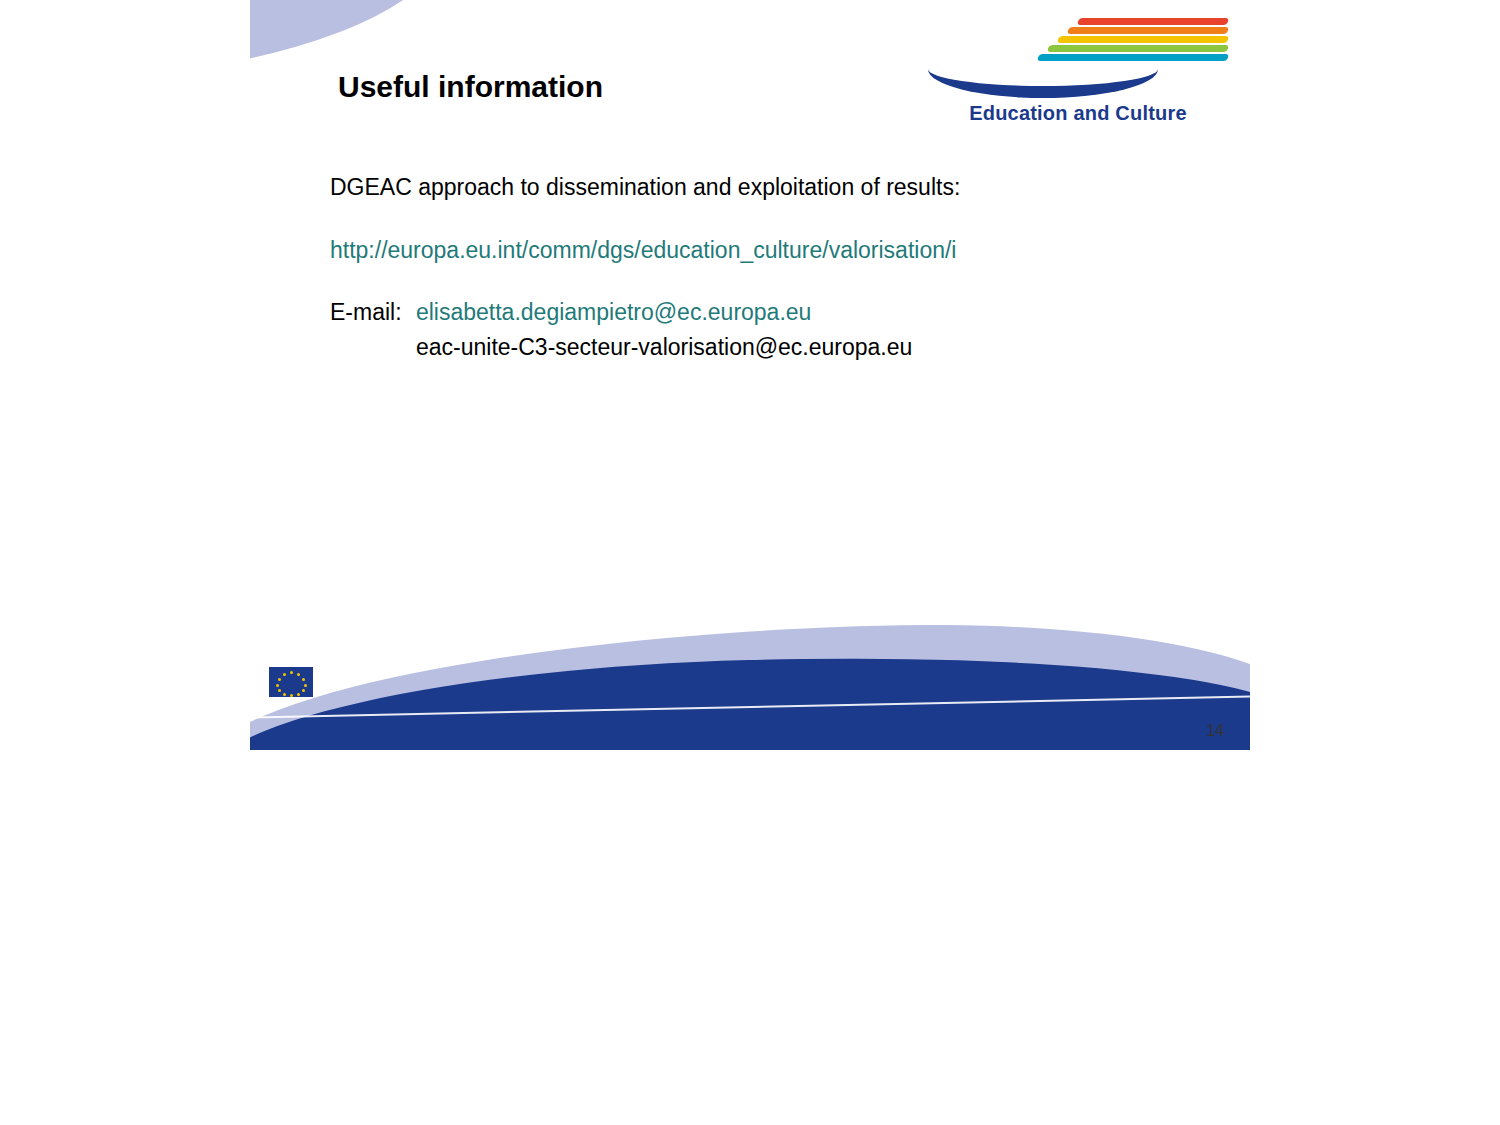Education and Culture
Useful information
DGEAC approach to dissemination and exploitation of results:
http://europa.eu.int/comm/dgs/education_culture/valorisation/i
E-mail: elisabetta.degiampietro@ec.europa.eu
eac-unite-C3-secteur-valorisation@ec.europa.eu
14